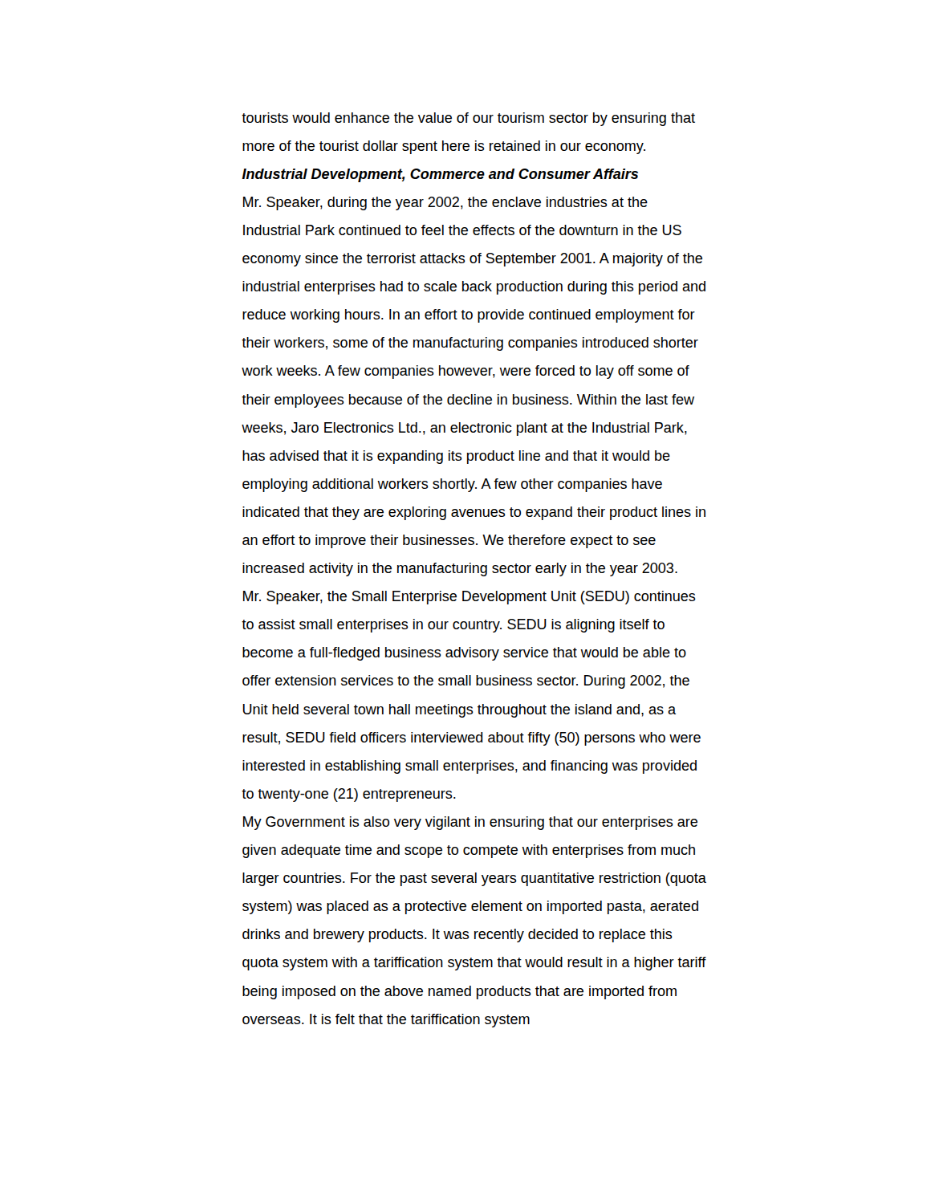tourists would enhance the value of our tourism sector by ensuring that more of the tourist dollar spent here is retained in our economy.
Industrial Development, Commerce and Consumer Affairs
Mr. Speaker, during the year 2002, the enclave industries at the Industrial Park continued to feel the effects of the downturn in the US economy since the terrorist attacks of September 2001. A majority of the industrial enterprises had to scale back production during this period and reduce working hours. In an effort to provide continued employment for their workers, some of the manufacturing companies introduced shorter work weeks. A few companies however, were forced to lay off some of their employees because of the decline in business. Within the last few weeks, Jaro Electronics Ltd., an electronic plant at the Industrial Park, has advised that it is expanding its product line and that it would be employing additional workers shortly. A few other companies have indicated that they are exploring avenues to expand their product lines in an effort to improve their businesses. We therefore expect to see increased activity in the manufacturing sector early in the year 2003.
Mr. Speaker, the Small Enterprise Development Unit (SEDU) continues to assist small enterprises in our country. SEDU is aligning itself to become a full-fledged business advisory service that would be able to offer extension services to the small business sector. During 2002, the Unit held several town hall meetings throughout the island and, as a result, SEDU field officers interviewed about fifty (50) persons who were interested in establishing small enterprises, and financing was provided to twenty-one (21) entrepreneurs.
My Government is also very vigilant in ensuring that our enterprises are given adequate time and scope to compete with enterprises from much larger countries. For the past several years quantitative restriction (quota system) was placed as a protective element on imported pasta, aerated drinks and brewery products. It was recently decided to replace this quota system with a tariffication system that would result in a higher tariff being imposed on the above named products that are imported from overseas. It is felt that the tariffication system